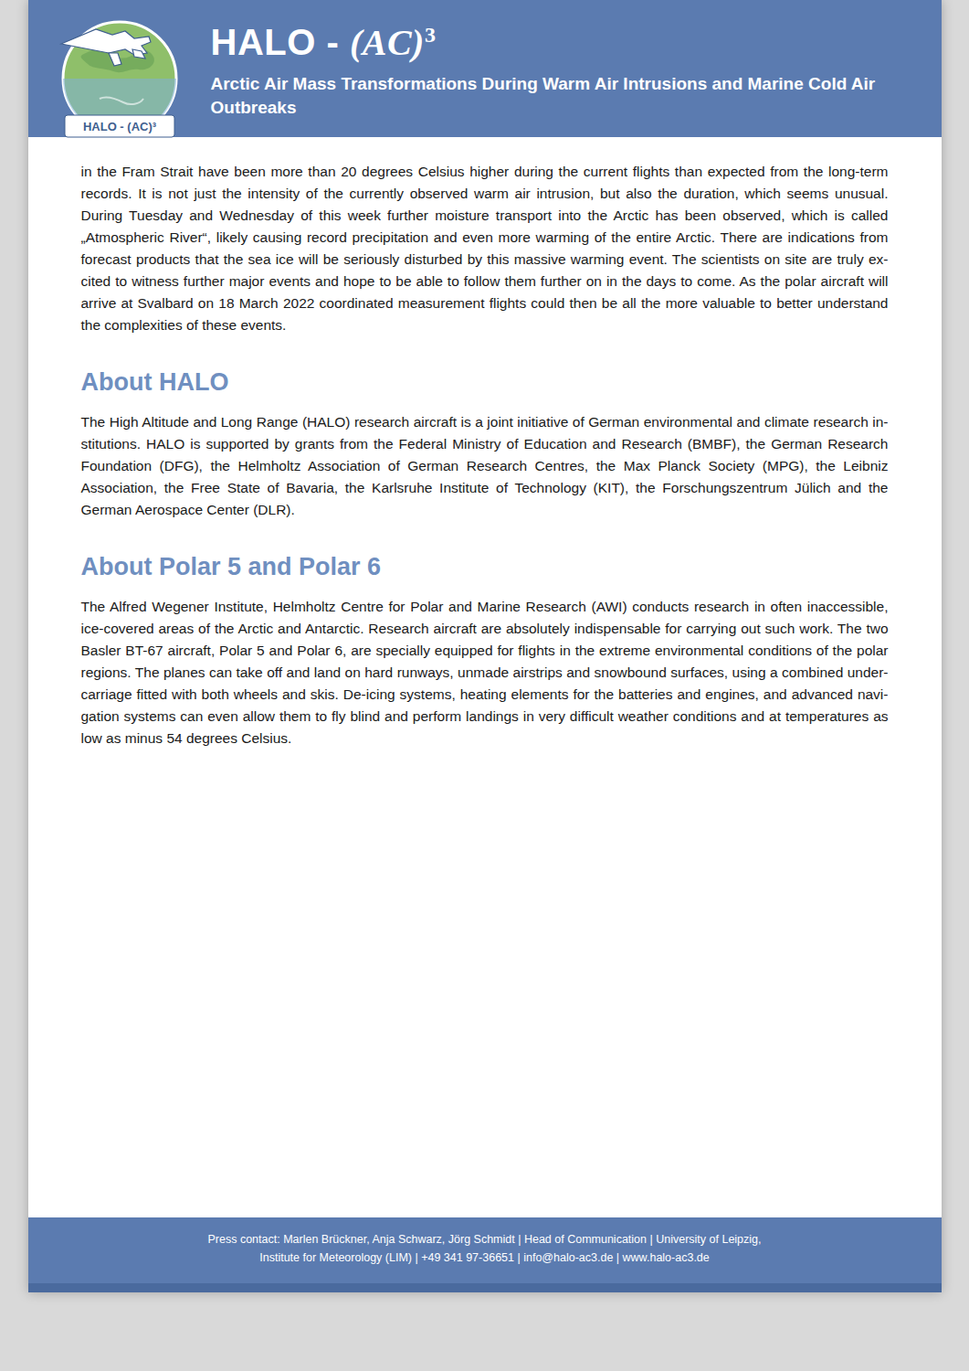HALO - (AC)³
HALO - (AC)3
Arctic Air Mass Transformations During Warm Air Intrusions and Marine Cold Air Outbreaks
in the Fram Strait have been more than 20 degrees Celsius higher during the current flights than expected from the long-term records. It is not just the intensity of the currently observed warm air intrusion, but also the duration, which seems unusual. During Tuesday and Wednesday of this week further moisture transport into the Arctic has been observed, which is called „Atmospheric River“, likely causing record precipitation and even more warming of the entire Arctic. There are indications from forecast products that the sea ice will be seriously disturbed by this massive warming event. The scientists on site are truly excited to witness further major events and hope to be able to follow them further on in the days to come. As the polar aircraft will arrive at Svalbard on 18 March 2022 coordinated measurement flights could then be all the more valuable to better understand the complexities of these events.
About HALO
The High Altitude and Long Range (HALO) research aircraft is a joint initiative of German environmental and climate research institutions. HALO is supported by grants from the Federal Ministry of Education and Research (BMBF), the German Research Foundation (DFG), the Helmholtz Association of German Research Centres, the Max Planck Society (MPG), the Leibniz Association, the Free State of Bavaria, the Karlsruhe Institute of Technology (KIT), the Forschungszentrum Jülich and the German Aerospace Center (DLR).
About Polar 5 and Polar 6
The Alfred Wegener Institute, Helmholtz Centre for Polar and Marine Research (AWI) conducts research in often inaccessible, ice-covered areas of the Arctic and Antarctic. Research aircraft are absolutely indispensable for carrying out such work. The two Basler BT-67 aircraft, Polar 5 and Polar 6, are specially equipped for flights in the extreme environmental conditions of the polar regions. The planes can take off and land on hard runways, unmade airstrips and snowbound surfaces, using a combined undercarriage fitted with both wheels and skis. De-icing systems, heating elements for the batteries and engines, and advanced navigation systems can even allow them to fly blind and perform landings in very difficult weather conditions and at temperatures as low as minus 54 degrees Celsius.
Press contact: Marlen Brückner, Anja Schwarz, Jörg Schmidt | Head of Communication | University of Leipzig,
Institute for Meteorology (LIM) | +49 341 97-36651 | info@halo-ac3.de | www.halo-ac3.de